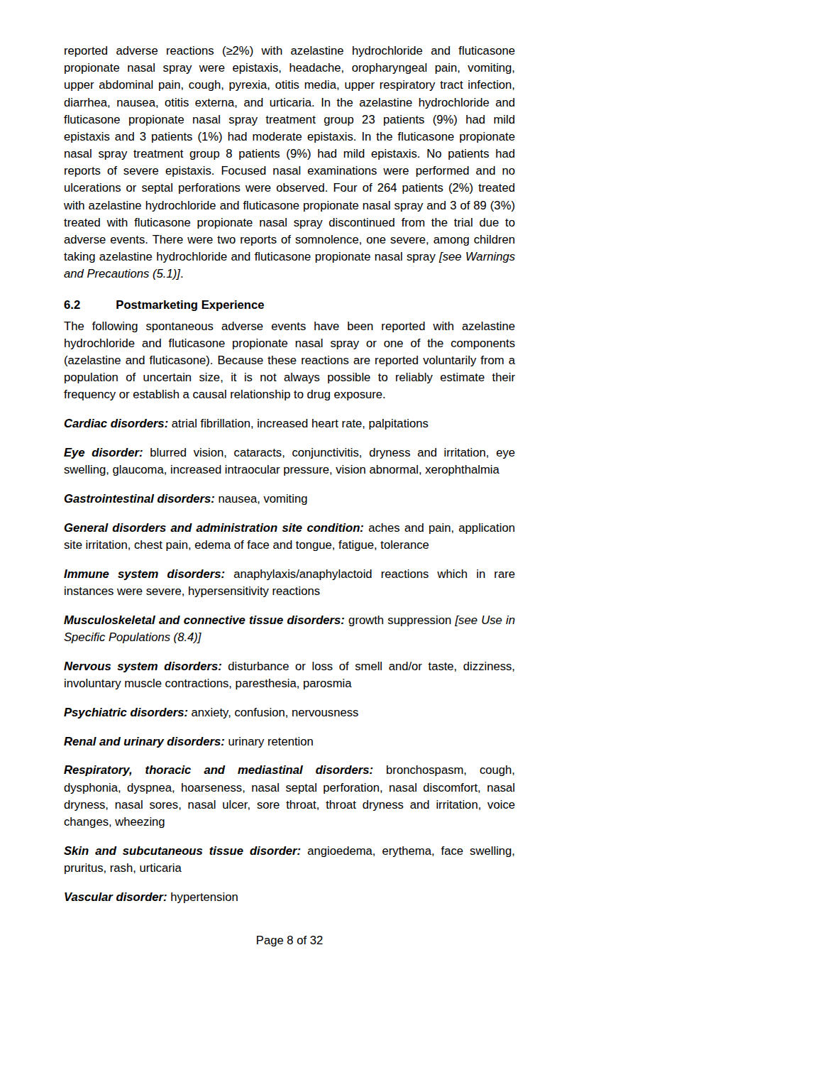reported adverse reactions (≥2%) with azelastine hydrochloride and fluticasone propionate nasal spray were epistaxis, headache, oropharyngeal pain, vomiting, upper abdominal pain, cough, pyrexia, otitis media, upper respiratory tract infection, diarrhea, nausea, otitis externa, and urticaria. In the azelastine hydrochloride and fluticasone propionate nasal spray treatment group 23 patients (9%) had mild epistaxis and 3 patients (1%) had moderate epistaxis. In the fluticasone propionate nasal spray treatment group 8 patients (9%) had mild epistaxis. No patients had reports of severe epistaxis. Focused nasal examinations were performed and no ulcerations or septal perforations were observed. Four of 264 patients (2%) treated with azelastine hydrochloride and fluticasone propionate nasal spray and 3 of 89 (3%) treated with fluticasone propionate nasal spray discontinued from the trial due to adverse events. There were two reports of somnolence, one severe, among children taking azelastine hydrochloride and fluticasone propionate nasal spray [see Warnings and Precautions (5.1)].
6.2 Postmarketing Experience
The following spontaneous adverse events have been reported with azelastine hydrochloride and fluticasone propionate nasal spray or one of the components (azelastine and fluticasone). Because these reactions are reported voluntarily from a population of uncertain size, it is not always possible to reliably estimate their frequency or establish a causal relationship to drug exposure.
Cardiac disorders: atrial fibrillation, increased heart rate, palpitations
Eye disorder: blurred vision, cataracts, conjunctivitis, dryness and irritation, eye swelling, glaucoma, increased intraocular pressure, vision abnormal, xerophthalmia
Gastrointestinal disorders: nausea, vomiting
General disorders and administration site condition: aches and pain, application site irritation, chest pain, edema of face and tongue, fatigue, tolerance
Immune system disorders: anaphylaxis/anaphylactoid reactions which in rare instances were severe, hypersensitivity reactions
Musculoskeletal and connective tissue disorders: growth suppression [see Use in Specific Populations (8.4)]
Nervous system disorders: disturbance or loss of smell and/or taste, dizziness, involuntary muscle contractions, paresthesia, parosmia
Psychiatric disorders: anxiety, confusion, nervousness
Renal and urinary disorders: urinary retention
Respiratory, thoracic and mediastinal disorders: bronchospasm, cough, dysphonia, dyspnea, hoarseness, nasal septal perforation, nasal discomfort, nasal dryness, nasal sores, nasal ulcer, sore throat, throat dryness and irritation, voice changes, wheezing
Skin and subcutaneous tissue disorder: angioedema, erythema, face swelling, pruritus, rash, urticaria
Vascular disorder: hypertension
Page 8 of 32